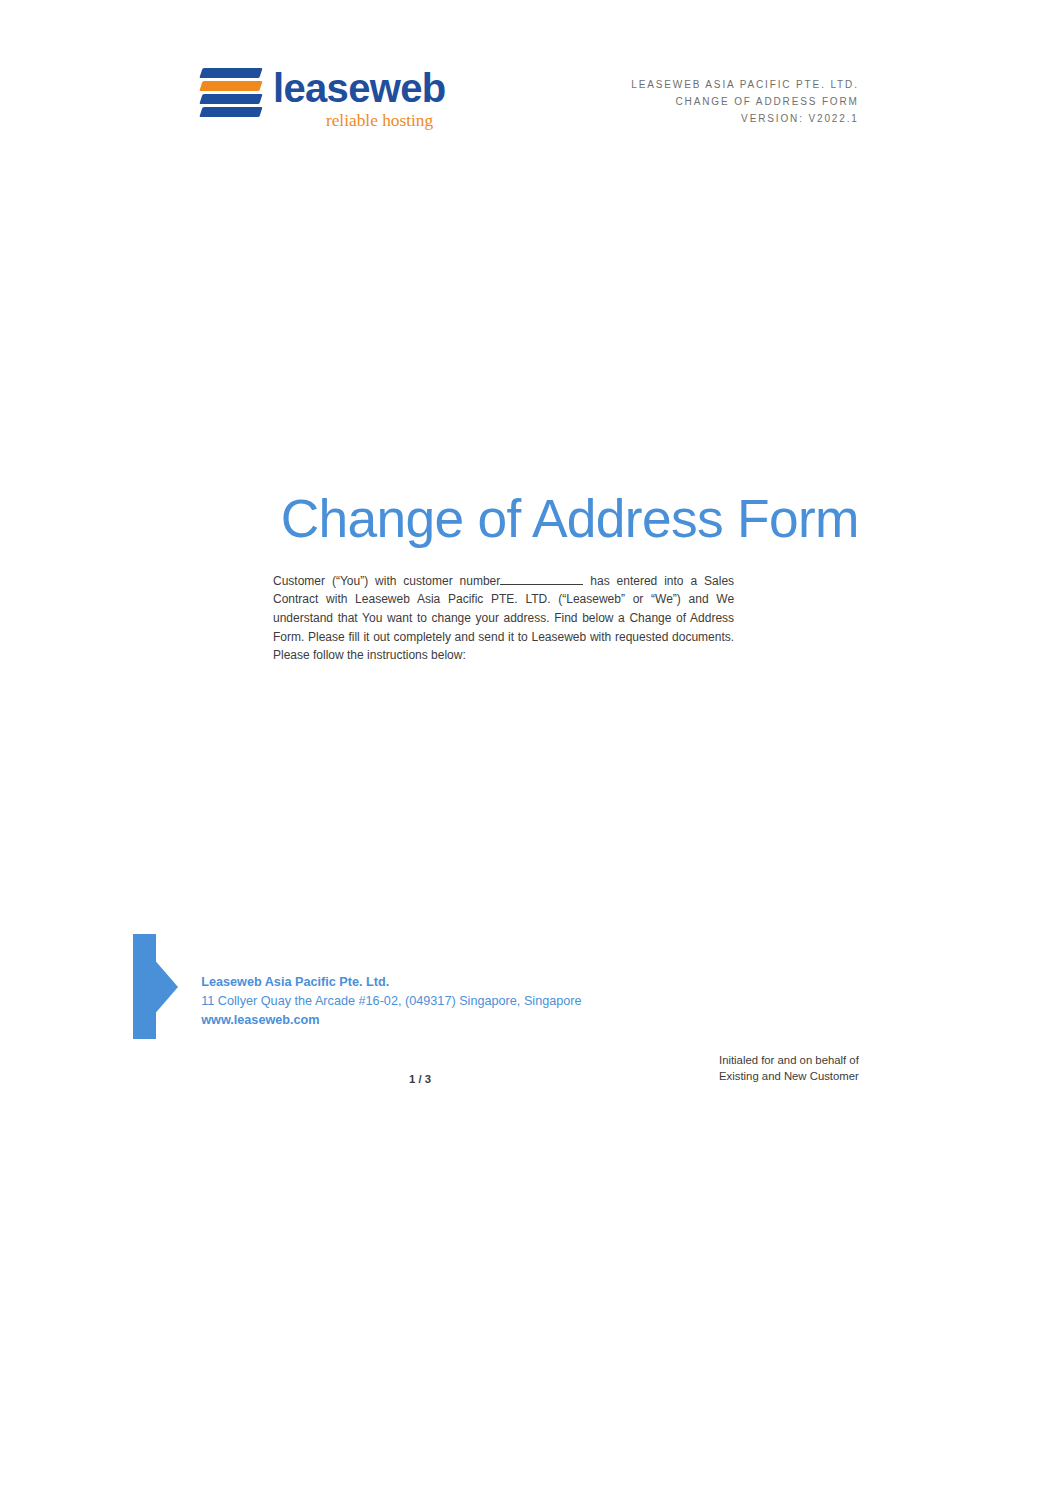leaseweb
reliable hosting
Leaseweb Asia Pacific Pte. Ltd.
Change of Address Form
Version: V2022.1
Change of Address Form
Customer (“You”) with customer number has entered into a Sales Contract with Leaseweb Asia Pacific PTE. LTD. (“Leaseweb” or “We”) and We understand that You want to change your address. Find below a Change of Address Form. Please fill it out completely and send it to Leaseweb with requested documents. Please follow the instructions below:
Leaseweb Asia Pacific Pte. Ltd.
11 Collyer Quay the Arcade #16-02, (049317) Singapore, Singapore
www.leaseweb.com
1 / 3
Initialed for and on behalf of
Existing and New Customer